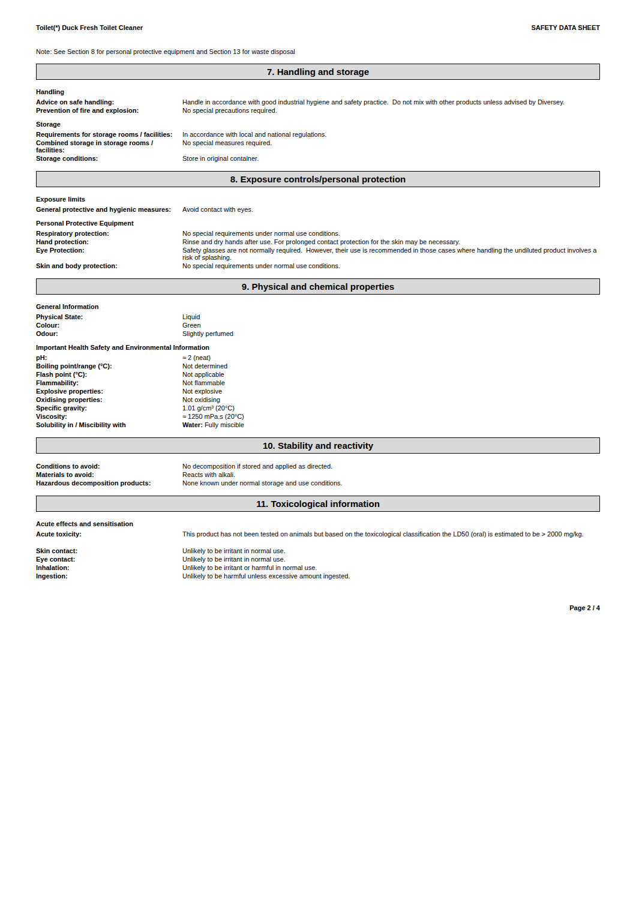Toilet(*) Duck Fresh Toilet Cleaner
SAFETY DATA SHEET
Note: See Section 8 for personal protective equipment and Section 13 for waste disposal
7. Handling and storage
Handling
| Advice on safe handling: | Handle in accordance with good industrial hygiene and safety practice. Do not mix with other products unless advised by Diversey. |
| Prevention of fire and explosion: | No special precautions required. |
Storage
| Requirements for storage rooms / facilities: | In accordance with local and national regulations. |
| Combined storage in storage rooms / facilities: | No special measures required. |
| Storage conditions: | Store in original container. |
8. Exposure controls/personal protection
Exposure limits
| General protective and hygienic measures: | Avoid contact with eyes. |
Personal Protective Equipment
| Respiratory protection: | No special requirements under normal use conditions. |
| Hand protection: | Rinse and dry hands after use. For prolonged contact protection for the skin may be necessary. |
| Eye Protection: | Safety glasses are not normally required. However, their use is recommended in those cases where handling the undiluted product involves a risk of splashing. |
| Skin and body protection: | No special requirements under normal use conditions. |
9. Physical and chemical properties
General Information
| Physical State: | Liquid |
| Colour: | Green |
| Odour: | Slightly perfumed |
Important Health Safety and Environmental Information
| pH: | ≈ 2 (neat) |
| Boiling point/range (°C): | Not determined |
| Flash point (°C): | Not applicable |
| Flammability: | Not flammable |
| Explosive properties: | Not explosive |
| Oxidising properties: | Not oxidising |
| Specific gravity: | 1.01 g/cm³ (20°C) |
| Viscosity: | ≈ 1250 mPa.s (20°C) |
| Solubility in / Miscibility with | Water: Fully miscible |
10. Stability and reactivity
| Conditions to avoid: | No decomposition if stored and applied as directed. |
| Materials to avoid: | Reacts with alkali. |
| Hazardous decomposition products: | None known under normal storage and use conditions. |
11. Toxicological information
Acute effects and sensitisation
| Acute toxicity: | This product has not been tested on animals but based on the toxicological classification the LD50 (oral) is estimated to be > 2000 mg/kg. |
| Skin contact: | Unlikely to be irritant in normal use. |
| Eye contact: | Unlikely to be irritant in normal use. |
| Inhalation: | Unlikely to be irritant or harmful in normal use. |
| Ingestion: | Unlikely to be harmful unless excessive amount ingested. |
Page 2 / 4